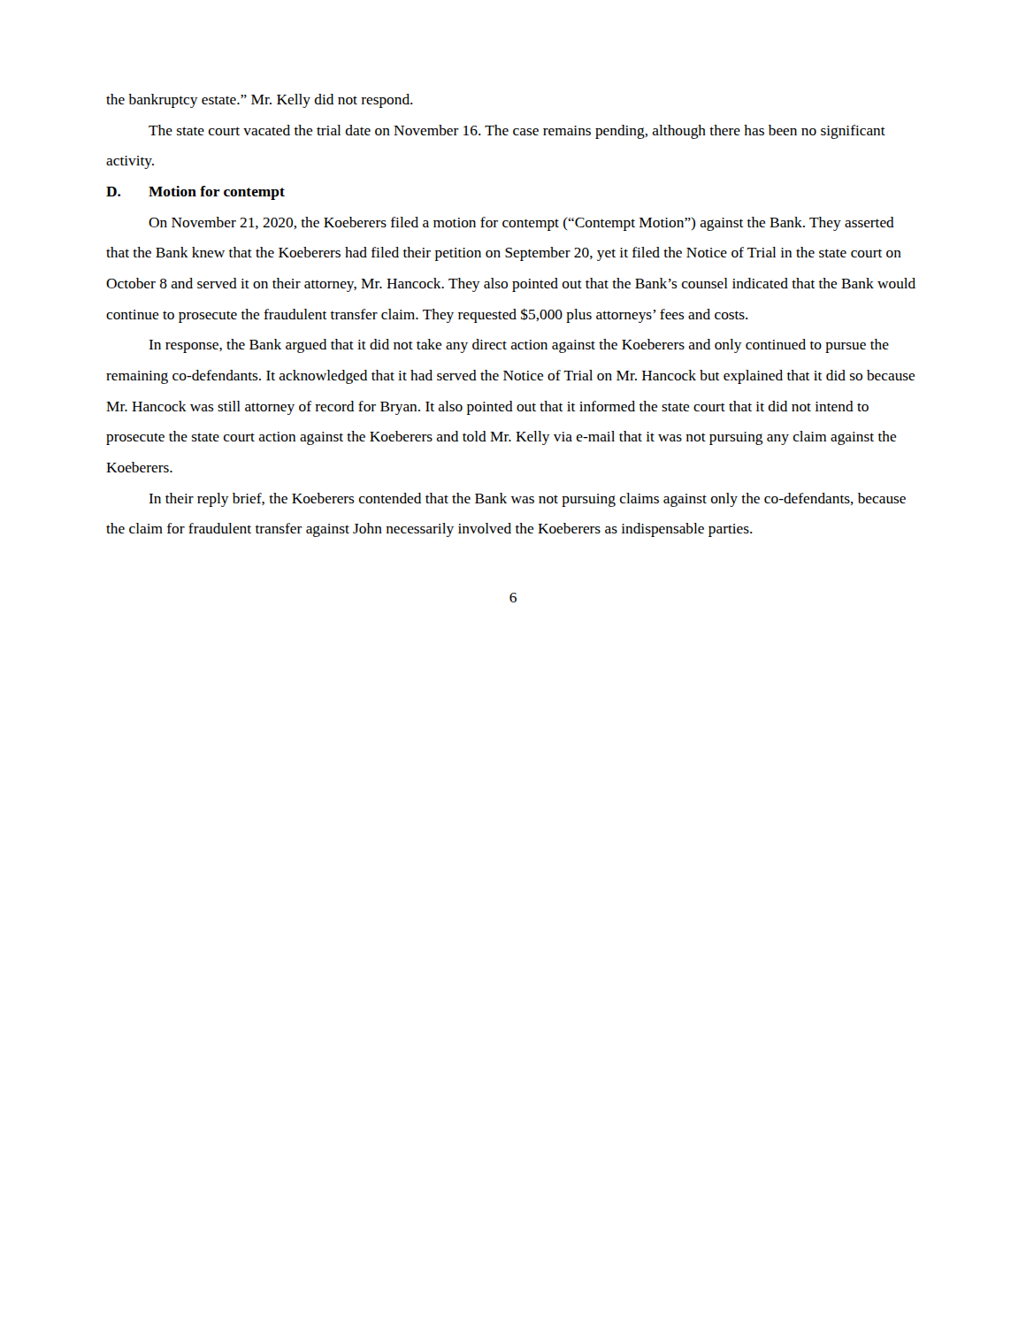the bankruptcy estate.” Mr. Kelly did not respond.
The state court vacated the trial date on November 16. The case remains pending, although there has been no significant activity.
D. Motion for contempt
On November 21, 2020, the Koeberers filed a motion for contempt (“Contempt Motion”) against the Bank. They asserted that the Bank knew that the Koeberers had filed their petition on September 20, yet it filed the Notice of Trial in the state court on October 8 and served it on their attorney, Mr. Hancock. They also pointed out that the Bank’s counsel indicated that the Bank would continue to prosecute the fraudulent transfer claim. They requested $5,000 plus attorneys’ fees and costs.
In response, the Bank argued that it did not take any direct action against the Koeberers and only continued to pursue the remaining co-defendants. It acknowledged that it had served the Notice of Trial on Mr. Hancock but explained that it did so because Mr. Hancock was still attorney of record for Bryan. It also pointed out that it informed the state court that it did not intend to prosecute the state court action against the Koeberers and told Mr. Kelly via e-mail that it was not pursuing any claim against the Koeberers.
In their reply brief, the Koeberers contended that the Bank was not pursuing claims against only the co-defendants, because the claim for fraudulent transfer against John necessarily involved the Koeberers as indispensable parties.
6